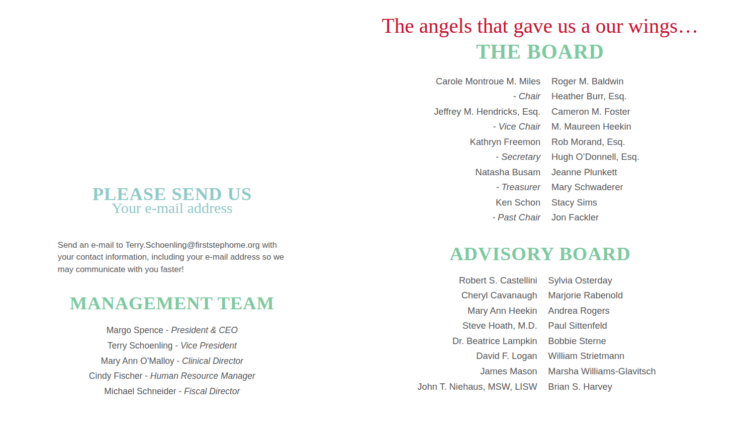Please send us
Your e-mail address
Send an e-mail to Terry.Schoenling@firststephome.org with your contact information, including your e-mail address so we may communicate with you faster!
Management Team
Margo Spence - President & CEO
Terry Schoenling - Vice President
Mary Ann O’Malloy - Clinical Director
Cindy Fischer - Human Resource Manager
Michael Schneider - Fiscal Director
The angels that gave us a our wings…
The Board
| Carole Montroue M. Miles | Roger M. Baldwin |
| - Chair | Heather Burr, Esq. |
| Jeffrey M. Hendricks, Esq. | Cameron M. Foster |
| - Vice Chair | M. Maureen Heekin |
| Kathryn Freemon | Rob Morand, Esq. |
| - Secretary | Hugh O’Donnell, Esq. |
| Natasha Busam | Jeanne Plunkett |
| - Treasurer | Mary Schwaderer |
| Ken Schon | Stacy Sims |
| - Past Chair | Jon Fackler |
Advisory Board
| Robert S. Castellini | Sylvia Osterday |
| Cheryl Cavanaugh | Marjorie Rabenold |
| Mary Ann Heekin | Andrea Rogers |
| Steve Hoath, M.D. | Paul Sittenfeld |
| Dr. Beatrice Lampkin | Bobbie Sterne |
| David F. Logan | William Strietmann |
| James Mason | Marsha Williams-Glavitsch |
| John T. Niehaus, MSW, LISW | Brian S. Harvey |